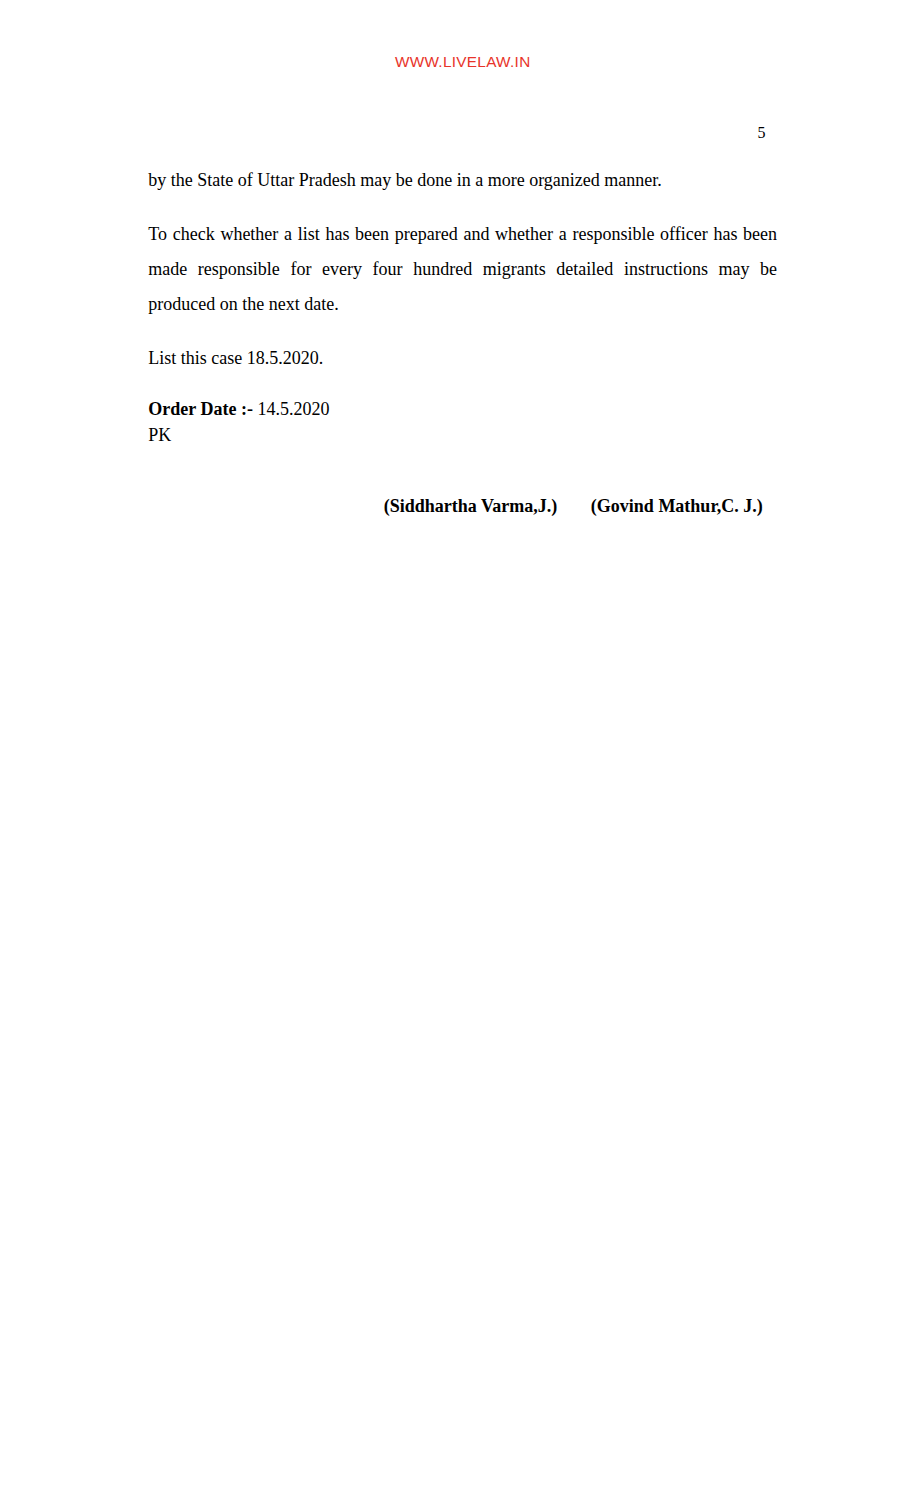WWW.LIVELAW.IN
5
by the State of Uttar Pradesh may be done in a more organized manner.
To check whether a list has been prepared and whether a responsible officer has been made responsible for every four hundred migrants detailed instructions may be produced on the next date.
List this case 18.5.2020.
Order Date :- 14.5.2020
PK
(Siddhartha Varma,J.) (Govind Mathur,C. J.)